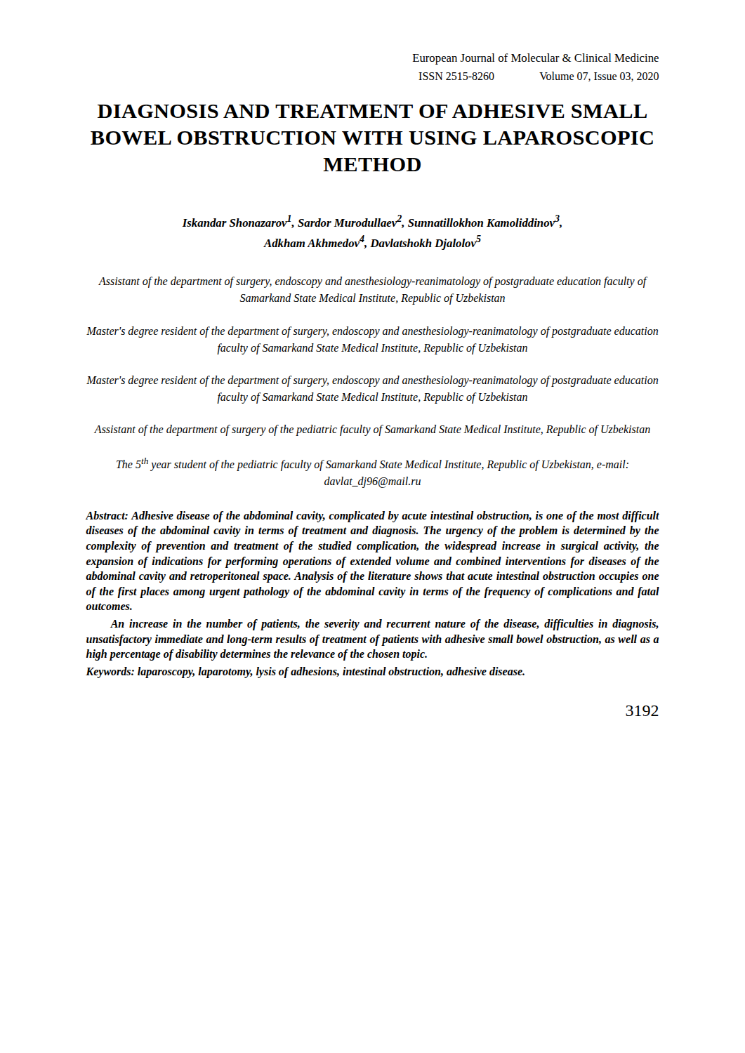European Journal of Molecular & Clinical Medicine
ISSN 2515-8260 Volume 07, Issue 03, 2020
DIAGNOSIS AND TREATMENT OF ADHESIVE SMALL BOWEL OBSTRUCTION WITH USING LAPAROSCOPIC METHOD
Iskandar Shonazarov1, Sardor Murodullaev2, Sunnatillokhon Kamoliddinov3,
Adkham Akhmedov4, Davlatshokh Djalolov5
Assistant of the department of surgery, endoscopy and anesthesiology-reanimatology of postgraduate education faculty of Samarkand State Medical Institute, Republic of Uzbekistan
Master's degree resident of the department of surgery, endoscopy and anesthesiology-reanimatology of postgraduate education faculty of Samarkand State Medical Institute, Republic of Uzbekistan
Master's degree resident of the department of surgery, endoscopy and anesthesiology-reanimatology of postgraduate education faculty of Samarkand State Medical Institute, Republic of Uzbekistan
Assistant of the department of surgery of the pediatric faculty of Samarkand State Medical Institute, Republic of Uzbekistan
The 5th year student of the pediatric faculty of Samarkand State Medical Institute, Republic of Uzbekistan, e-mail: davlat_dj96@mail.ru
Abstract: Adhesive disease of the abdominal cavity, complicated by acute intestinal obstruction, is one of the most difficult diseases of the abdominal cavity in terms of treatment and diagnosis. The urgency of the problem is determined by the complexity of prevention and treatment of the studied complication, the widespread increase in surgical activity, the expansion of indications for performing operations of extended volume and combined interventions for diseases of the abdominal cavity and retroperitoneal space. Analysis of the literature shows that acute intestinal obstruction occupies one of the first places among urgent pathology of the abdominal cavity in terms of the frequency of complications and fatal outcomes.
An increase in the number of patients, the severity and recurrent nature of the disease, difficulties in diagnosis, unsatisfactory immediate and long-term results of treatment of patients with adhesive small bowel obstruction, as well as a high percentage of disability determines the relevance of the chosen topic.
Keywords: laparoscopy, laparotomy, lysis of adhesions, intestinal obstruction, adhesive disease.
3192